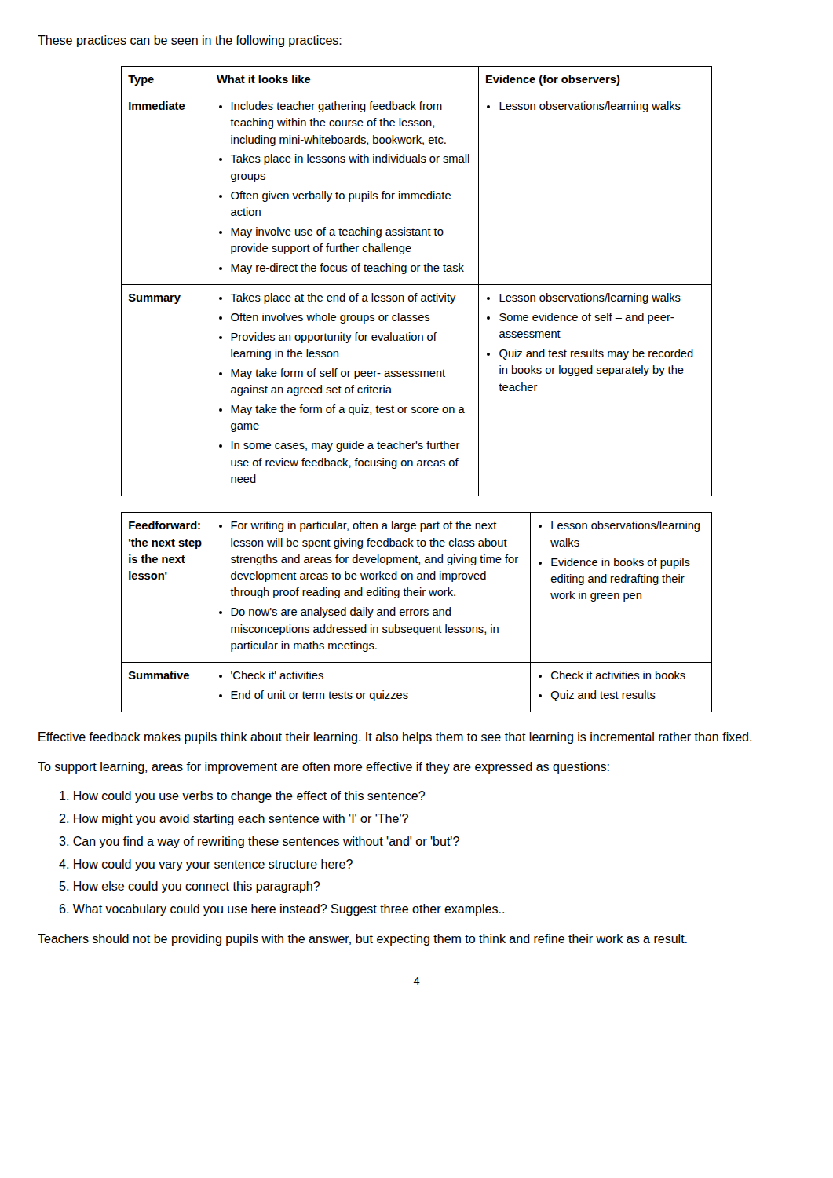These practices can be seen in the following practices:
| Type | What it looks like | Evidence (for observers) |
| --- | --- | --- |
| Immediate | Includes teacher gathering feedback from teaching within the course of the lesson, including mini-whiteboards, bookwork, etc. Takes place in lessons with individuals or small groups Often given verbally to pupils for immediate action May involve use of a teaching assistant to provide support of further challenge May re-direct the focus of teaching or the task | Lesson observations/learning walks |
| Summary | Takes place at the end of a lesson of activity Often involves whole groups or classes Provides an opportunity for evaluation of learning in the lesson May take form of self or peer- assessment against an agreed set of criteria May take the form of a quiz, test or score on a game In some cases, may guide a teacher's further use of review feedback, focusing on areas of need | Lesson observations/learning walks Some evidence of self – and peer-assessment Quiz and test results may be recorded in books or logged separately by the teacher |
| Feedforward: 'the next step is the next lesson' | For writing in particular, often a large part of the next lesson will be spent giving feedback to the class about strengths and areas for development, and giving time for development areas to be worked on and improved through proof reading and editing their work. Do now's are analysed daily and errors and misconceptions addressed in subsequent lessons, in particular in maths meetings. | Lesson observations/learning walks Evidence in books of pupils editing and redrafting their work in green pen |
| Summative | 'Check it' activities End of unit or term tests or quizzes | Check it activities in books Quiz and test results |
Effective feedback makes pupils think about their learning. It also helps them to see that learning is incremental rather than fixed.
To support learning, areas for improvement are often more effective if they are expressed as questions:
How could you use verbs to change the effect of this sentence?
How might you avoid starting each sentence with 'I' or 'The'?
Can you find a way of rewriting these sentences without 'and' or 'but'?
How could you vary your sentence structure here?
How else could you connect this paragraph?
What vocabulary could you use here instead? Suggest three other examples..
Teachers should not be providing pupils with the answer, but expecting them to think and refine their work as a result.
4